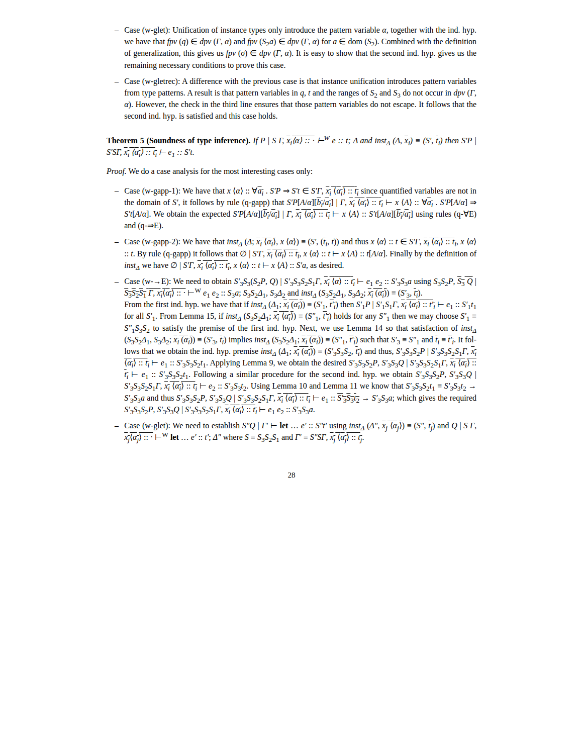Case (w-glet): Unification of instance types only introduce the pattern variable α, together with the ind. hyp. we have that fpv (q) ∈ dpv (Γ, α) and fpv (S2a) ∈ dpv (Γ, α) for a ∈ dom (S2). Combined with the definition of generalization, this gives us fpv (σ) ∈ dpv (Γ, α). It is easy to show that the second ind. hyp. gives us the remaining necessary conditions to prove this case.
Case (w-gletrec): A difference with the previous case is that instance unification introduces pattern variables from type patterns. A result is that pattern variables in q, t and the ranges of S2 and S3 do not occur in dpv (Γ, α). However, the check in the third line ensures that those pattern variables do not escape. It follows that the second ind. hyp. is satisfied and this case holds.
Theorem 5 (Soundness of type inference). If P | S Γ, xi⟨α⟩ :: · ⊢W e :: t; Δ and instΔ (Δ, xi) ≡ (S′, ti) then S′P | S′SΓ, xi ⟨αi⟩ :: ti ⊢ e1 :: S′t.
Proof. We do a case analysis for the most interesting cases only:
Case (w-gapp-1): We have that x ⟨α⟩ :: ∀ai . S′P ⇒ S′t ∈ S′Γ, xi ⟨αi⟩ :: ti since quantified variables are not in the domain of S′, it follows by rule (q-gapp) that S′P[A/α][bi/ai] | Γ, xi ⟨αi⟩ :: ti ⊢ x ⟨A⟩ :: ∀ai . S′P[A/α] ⇒ S′t[A/α]. We obtain the expected S′P[A/α][bi/ai] | Γ, xi ⟨αi⟩ :: ti ⊢ x ⟨A⟩ :: S′t[A/α][bi/ai] using rules (q-∀E) and (q-⇒E).
Case (w-gapp-2): We have that instΔ (Δ; xi ⟨αi⟩, x ⟨α⟩) ≡ (S′, (ti, t)) and thus x ⟨α⟩ :: t ∈ S′Γ, xi ⟨αi⟩ :: ti, x ⟨α⟩ :: t. By rule (q-gapp) it follows that ∅ | S′Γ, xi ⟨αi⟩ :: ti, x ⟨α⟩ :: t ⊢ x ⟨A⟩ :: t[A/α]. Finally by the definition of instΔ we have ∅ | S′Γ, xi ⟨αi⟩ :: ti, x ⟨α⟩ :: t ⊢ x ⟨A⟩ :: S′a, as desired.
Case (w-→E): We need to obtain S′3S3(S2P, Q) | S′3S3S2S1Γ, xi ⟨α⟩ :: ti ⊢ e1 e2 :: S′3S3a using S3S2P, S3 Q | S3S2S1 Γ, xi⟨αi⟩ :: · ⊢W e1 e2 :: S3a; S3S2Δ1, S3Δ2 and instΔ (S3S2Δ1, S3Δ2; xi (αi)) ≡ (S′3, ti).
From the first ind. hyp. we have that if instΔ (Δ1; xi (αi)) ≡ (S′1, t′i) then S′1P | S′1S1Γ, xi ⟨αi⟩ :: t′i ⊢ e1 :: S′1t1 for all S′1. From Lemma 15, if instΔ (S3S2Δ1; xi ⟨αi⟩) ≡ (S″1, t′i) holds for any S″1 then we may choose S′1 ≡ S″1S3S2 to satisfy the premise of the first ind. hyp. Next, we use Lemma 14 so that satisfaction of instΔ (S3S2Δ1, S3Δ2; xi (αi)) ≡ (S′3, ti) implies instΔ (S3S2Δ1; xi (αi)) ≡ (S″1, t′i) such that S′3 ≡ S″1 and ti ≡ t′i. It follows that we obtain the ind. hyp. premise instΔ (Δ1; xi (αi)) ≡ (S′3S3S2, ti) and thus, S′3S3S2P | S′3S3S2S1Γ, xi ⟨αi⟩ :: ti ⊢ e1 :: S′3S3S2t1. Applying Lemma 9, we obtain the desired S′3S3S2P, S′3S3Q | S′3S3S2S1Γ, xi ⟨αi⟩ :: ti ⊢ e1 :: S′3S3S2t1. Following a similar procedure for the second ind. hyp. we obtain S′3S3S2P, S′3S3Q | S′3S3S2S1Γ, xi ⟨αi⟩ :: ti ⊢ e2 :: S′3S3t2. Using Lemma 10 and Lemma 11 we know that S′3S3S2t1 ≡ S′3S3t2 → S′3S3a and thus S′3S3S2P, S′3S3Q | S′3S3S2S1Γ, xi ⟨αi⟩ :: ti ⊢ e1 :: S′3S3t2 → S′3S3a; which gives the required S′3S3S2P, S′3S3Q | S′3S3S2S1Γ, xi ⟨αi⟩ :: ti ⊢ e1 e2 :: S′3S3a.
Case (w-glet): We need to establish S″Q | Γ′ ⊢ let … e′ :: S″t′ using instΔ (Δ″, xj ⟨αj⟩) ≡ (S″, tj) and Q | S Γ, xj⟨αj⟩ :: · ⊢W let … e′ :: t′; Δ″ where S ≡ S3S2S1 and Γ′ ≡ S″SΓ, xj ⟨αj⟩ :: tj.
28